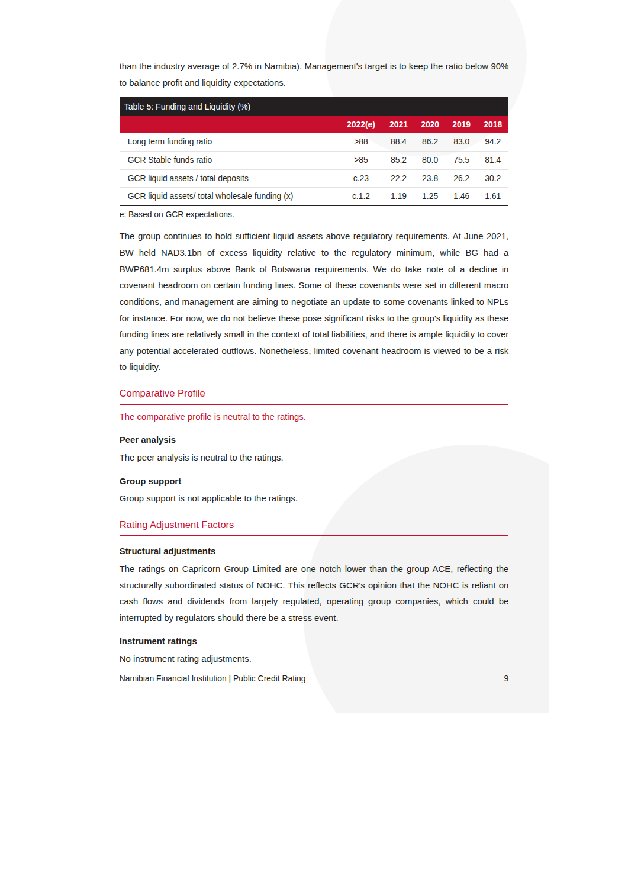than the industry average of 2.7% in Namibia). Management's target is to keep the ratio below 90% to balance profit and liquidity expectations.
Table 5: Funding and Liquidity (%)
| | 2022(e) | 2021 | 2020 | 2019 | 2018 |
| --- | --- | --- | --- | --- | --- |
| Long term funding ratio | >88 | 88.4 | 86.2 | 83.0 | 94.2 |
| GCR Stable funds ratio | >85 | 85.2 | 80.0 | 75.5 | 81.4 |
| GCR liquid assets / total deposits | c.23 | 22.2 | 23.8 | 26.2 | 30.2 |
| GCR liquid assets/ total wholesale funding (x) | c.1.2 | 1.19 | 1.25 | 1.46 | 1.61 |
e: Based on GCR expectations.
The group continues to hold sufficient liquid assets above regulatory requirements. At June 2021, BW held NAD3.1bn of excess liquidity relative to the regulatory minimum, while BG had a BWP681.4m surplus above Bank of Botswana requirements. We do take note of a decline in covenant headroom on certain funding lines. Some of these covenants were set in different macro conditions, and management are aiming to negotiate an update to some covenants linked to NPLs for instance. For now, we do not believe these pose significant risks to the group's liquidity as these funding lines are relatively small in the context of total liabilities, and there is ample liquidity to cover any potential accelerated outflows. Nonetheless, limited covenant headroom is viewed to be a risk to liquidity.
Comparative Profile
The comparative profile is neutral to the ratings.
Peer analysis
The peer analysis is neutral to the ratings.
Group support
Group support is not applicable to the ratings.
Rating Adjustment Factors
Structural adjustments
The ratings on Capricorn Group Limited are one notch lower than the group ACE, reflecting the structurally subordinated status of NOHC. This reflects GCR's opinion that the NOHC is reliant on cash flows and dividends from largely regulated, operating group companies, which could be interrupted by regulators should there be a stress event.
Instrument ratings
No instrument rating adjustments.
Namibian Financial Institution | Public Credit Rating 9